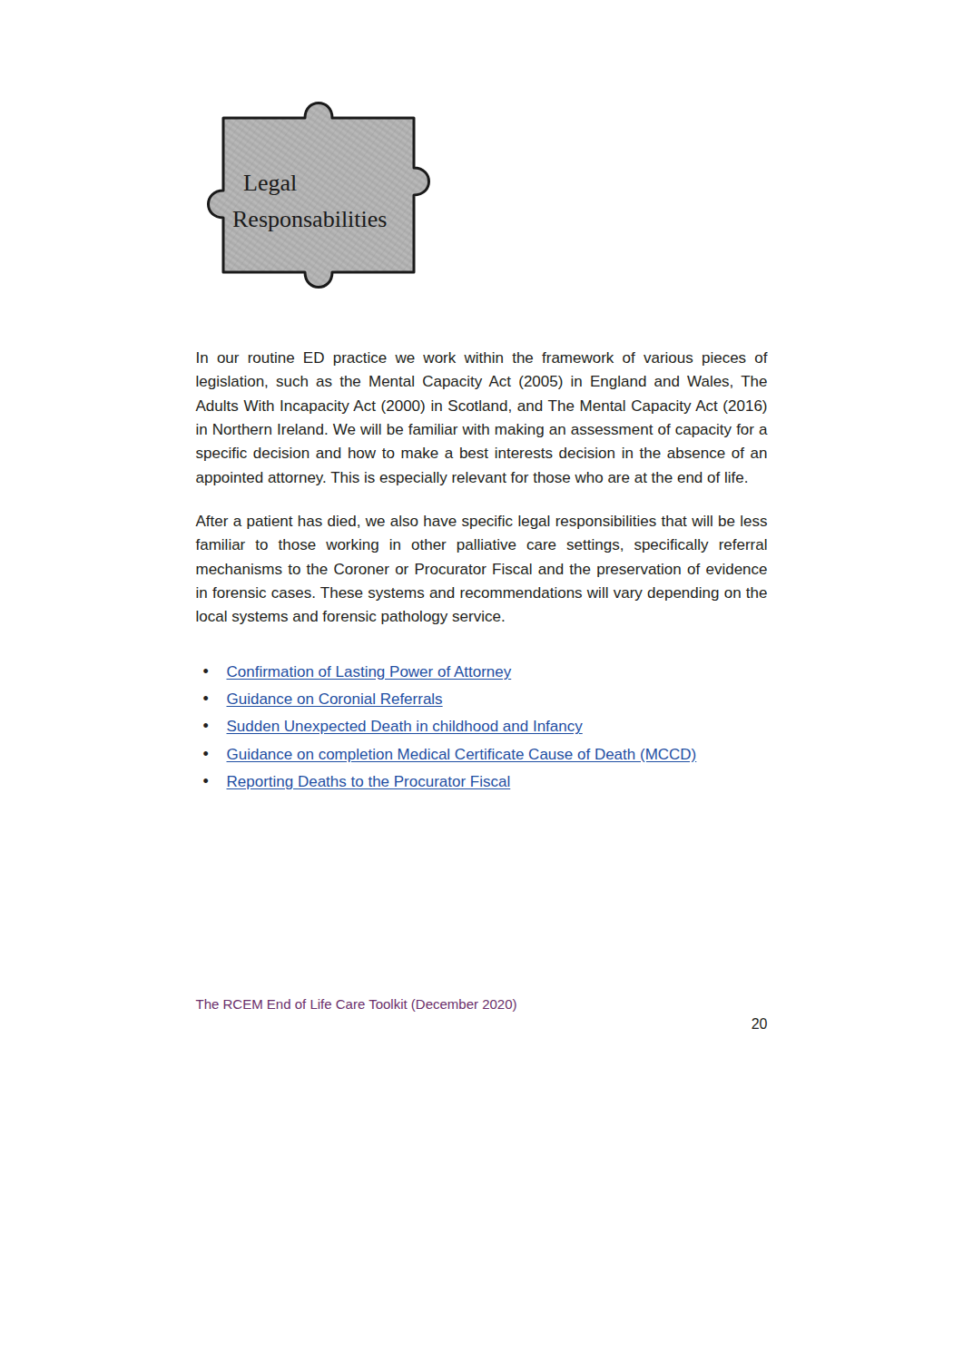Jigsaw puzzle piece with the words Legal Responsibilities Legal Responsabilities
In our routine ED practice we work within the framework of various pieces of legislation, such as the Mental Capacity Act (2005) in England and Wales, The Adults With Incapacity Act (2000) in Scotland, and The Mental Capacity Act (2016) in Northern Ireland. We will be familiar with making an assessment of capacity for a specific decision and how to make a best interests decision in the absence of an appointed attorney. This is especially relevant for those who are at the end of life.
After a patient has died, we also have specific legal responsibilities that will be less familiar to those working in other palliative care settings, specifically referral mechanisms to the Coroner or Procurator Fiscal and the preservation of evidence in forensic cases. These systems and recommendations will vary depending on the local systems and forensic pathology service.
Confirmation of Lasting Power of Attorney
Guidance on Coronial Referrals
Sudden Unexpected Death in childhood and Infancy
Guidance on completion Medical Certificate Cause of Death (MCCD)
Reporting Deaths to the Procurator Fiscal
The RCEM End of Life Care Toolkit (December 2020)
20